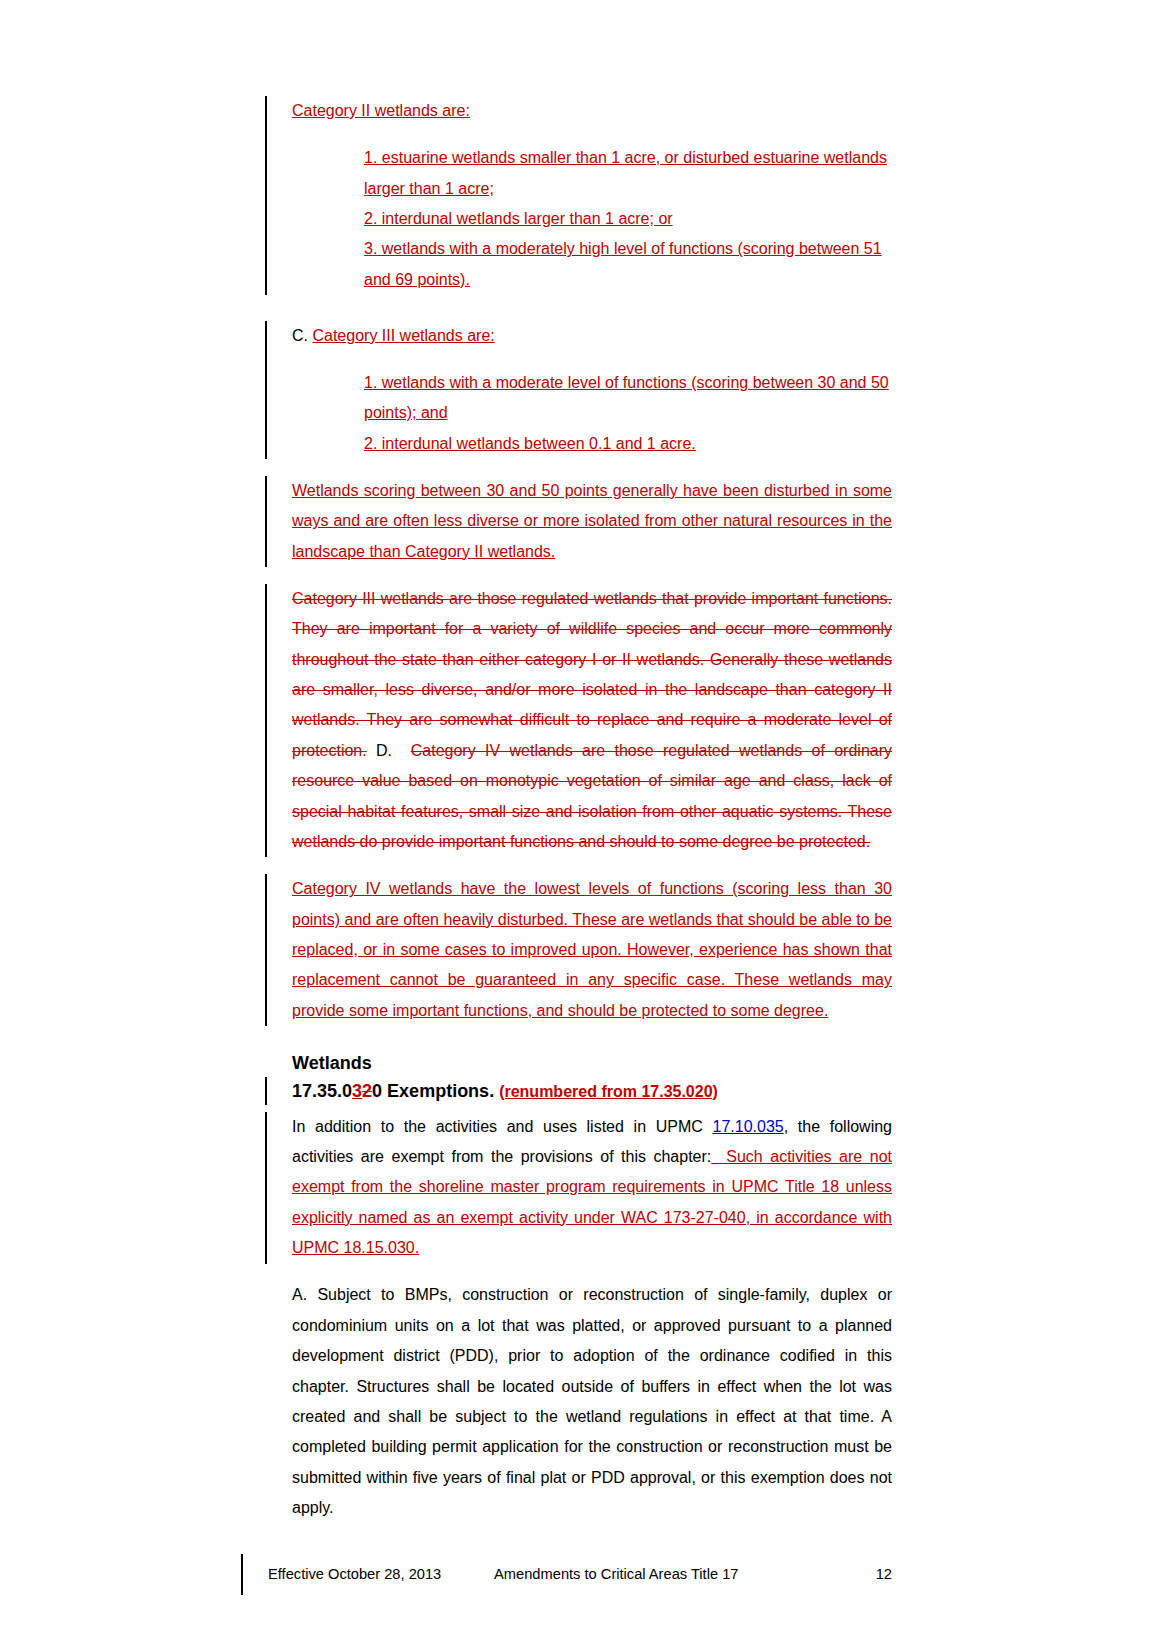Category II wetlands are:
1. estuarine wetlands smaller than 1 acre, or disturbed estuarine wetlands larger than 1 acre;
2. interdunal wetlands larger than 1 acre; or
3. wetlands with a moderately high level of functions (scoring between 51 and 69 points).
C. Category III wetlands are:
1. wetlands with a moderate level of functions (scoring between 30 and 50 points); and
2. interdunal wetlands between 0.1 and 1 acre.
Wetlands scoring between 30 and 50 points generally have been disturbed in some ways and are often less diverse or more isolated from other natural resources in the landscape than Category II wetlands.
Category III wetlands are those regulated wetlands that provide important functions. They are important for a variety of wildlife species and occur more commonly throughout the state than either category I or II wetlands. Generally these wetlands are smaller, less diverse, and/or more isolated in the landscape than category II wetlands. They are somewhat difficult to replace and require a moderate level of protection. D. Category IV wetlands are those regulated wetlands of ordinary resource value based on monotypic vegetation of similar age and class, lack of special habitat features, small size and isolation from other aquatic systems. These wetlands do provide important functions and should to some degree be protected.
Category IV wetlands have the lowest levels of functions (scoring less than 30 points) and are often heavily disturbed. These are wetlands that should be able to be replaced, or in some cases to improved upon. However, experience has shown that replacement cannot be guaranteed in any specific case. These wetlands may provide some important functions, and should be protected to some degree.
Wetlands
17.35.0320 Exemptions. (renumbered from 17.35.020)
In addition to the activities and uses listed in UPMC 17.10.035, the following activities are exempt from the provisions of this chapter: Such activities are not exempt from the shoreline master program requirements in UPMC Title 18 unless explicitly named as an exempt activity under WAC 173-27-040, in accordance with UPMC 18.15.030.
A. Subject to BMPs, construction or reconstruction of single-family, duplex or condominium units on a lot that was platted, or approved pursuant to a planned development district (PDD), prior to adoption of the ordinance codified in this chapter. Structures shall be located outside of buffers in effect when the lot was created and shall be subject to the wetland regulations in effect at that time. A completed building permit application for the construction or reconstruction must be submitted within five years of final plat or PDD approval, or this exemption does not apply.
Effective October 28, 2013 Amendments to Critical Areas Title 17 12